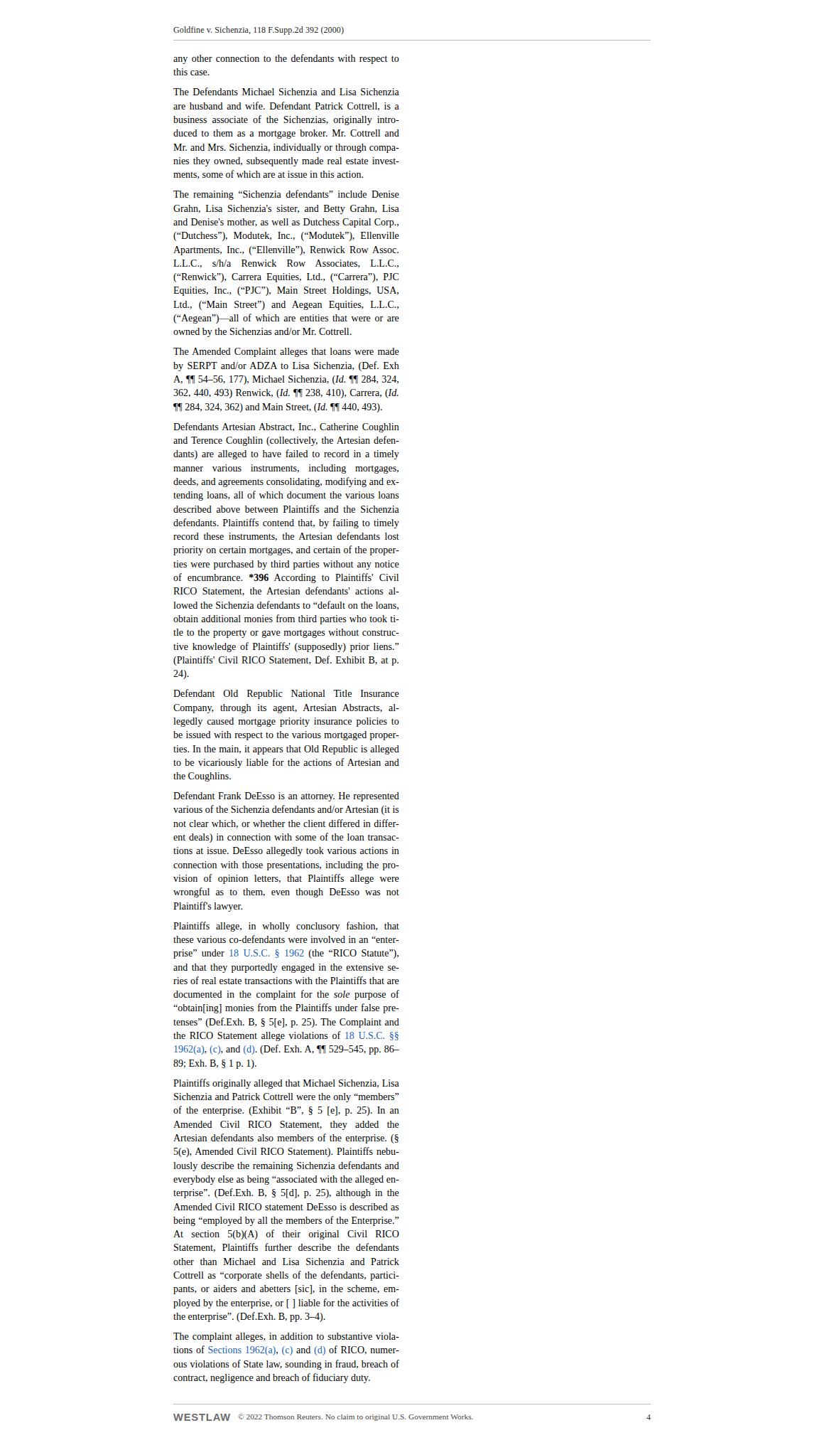Goldfine v. Sichenzia, 118 F.Supp.2d 392 (2000)
any other connection to the defendants with respect to this case.
The Defendants Michael Sichenzia and Lisa Sichenzia are husband and wife. Defendant Patrick Cottrell, is a business associate of the Sichenzias, originally introduced to them as a mortgage broker. Mr. Cottrell and Mr. and Mrs. Sichenzia, individually or through companies they owned, subsequently made real estate investments, some of which are at issue in this action.
The remaining “Sichenzia defendants” include Denise Grahn, Lisa Sichenzia's sister, and Betty Grahn, Lisa and Denise's mother, as well as Dutchess Capital Corp., (“Dutchess”), Modutek, Inc., (“Modutek”), Ellenville Apartments, Inc., (“Ellenville”), Renwick Row Assoc. L.L.C., s/h/a Renwick Row Associates, L.L.C., (“Renwick”), Carrera Equities, Ltd., (“Carrera”), PJC Equities, Inc., (“PJC”), Main Street Holdings, USA, Ltd., (“Main Street”) and Aegean Equities, L.L.C., (“Aegean”)—all of which are entities that were or are owned by the Sichenzias and/or Mr. Cottrell.
The Amended Complaint alleges that loans were made by SERPT and/or ADZA to Lisa Sichenzia, (Def. Exh A, ¶¶ 54–56, 177), Michael Sichenzia, (Id. ¶¶ 284, 324, 362, 440, 493) Renwick, (Id. ¶¶ 238, 410), Carrera, (Id. ¶¶ 284, 324, 362) and Main Street, (Id. ¶¶ 440, 493).
Defendants Artesian Abstract, Inc., Catherine Coughlin and Terence Coughlin (collectively, the Artesian defendants) are alleged to have failed to record in a timely manner various instruments, including mortgages, deeds, and agreements consolidating, modifying and extending loans, all of which document the various loans described above between Plaintiffs and the Sichenzia defendants. Plaintiffs contend that, by failing to timely record these instruments, the Artesian defendants lost priority on certain mortgages, and certain of the properties were purchased by third parties without any notice of encumbrance. *396 According to Plaintiffs' Civil RICO Statement, the Artesian defendants' actions allowed the Sichenzia defendants to “default on the loans, obtain additional monies from third parties who took title to the property or gave mortgages without constructive knowledge of Plaintiffs' (supposedly) prior liens.” (Plaintiffs' Civil RICO Statement, Def. Exhibit B, at p. 24).
Defendant Old Republic National Title Insurance Company, through its agent, Artesian Abstracts, allegedly caused mortgage priority insurance policies to be issued with respect to the various mortgaged properties. In the main, it appears that Old Republic is alleged to be vicariously liable for the actions of Artesian and the Coughlins.
Defendant Frank DeEsso is an attorney. He represented various of the Sichenzia defendants and/or Artesian (it is not clear which, or whether the client differed in different deals) in connection with some of the loan transactions at issue. DeEsso allegedly took various actions in connection with those presentations, including the provision of opinion letters, that Plaintiffs allege were wrongful as to them, even though DeEsso was not Plaintiff's lawyer.
Plaintiffs allege, in wholly conclusory fashion, that these various co-defendants were involved in an “enterprise” under 18 U.S.C. § 1962 (the “RICO Statute”), and that they purportedly engaged in the extensive series of real estate transactions with the Plaintiffs that are documented in the complaint for the sole purpose of “obtain[ing] monies from the Plaintiffs under false pretenses” (Def.Exh. B, § 5[e], p. 25). The Complaint and the RICO Statement allege violations of 18 U.S.C. §§ 1962(a), (c), and (d). (Def. Exh. A, ¶¶ 529–545, pp. 86–89; Exh. B, § 1 p. 1).
Plaintiffs originally alleged that Michael Sichenzia, Lisa Sichenzia and Patrick Cottrell were the only “members” of the enterprise. (Exhibit “B”, § 5 [e], p. 25). In an Amended Civil RICO Statement, they added the Artesian defendants also members of the enterprise. (§ 5(e), Amended Civil RICO Statement). Plaintiffs nebulously describe the remaining Sichenzia defendants and everybody else as being “associated with the alleged enterprise”. (Def.Exh. B, § 5[d], p. 25), although in the Amended Civil RICO statement DeEsso is described as being “employed by all the members of the Enterprise.” At section 5(b)(A) of their original Civil RICO Statement, Plaintiffs further describe the defendants other than Michael and Lisa Sichenzia and Patrick Cottrell as “corporate shells of the defendants, participants, or aiders and abetters [sic], in the scheme, employed by the enterprise, or [ ] liable for the activities of the enterprise”. (Def.Exh. B, pp. 3–4).
The complaint alleges, in addition to substantive violations of Sections 1962(a), (c) and (d) of RICO, numerous violations of State law, sounding in fraud, breach of contract, negligence and breach of fiduciary duty.
WESTLAW © 2022 Thomson Reuters. No claim to original U.S. Government Works. 4